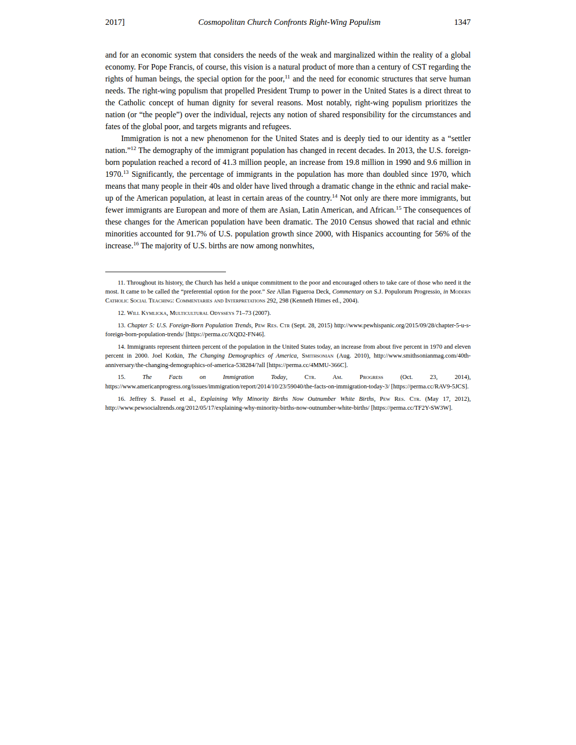2017] Cosmopolitan Church Confronts Right-Wing Populism 1347
and for an economic system that considers the needs of the weak and marginalized within the reality of a global economy. For Pope Francis, of course, this vision is a natural product of more than a century of CST regarding the rights of human beings, the special option for the poor,11 and the need for economic structures that serve human needs. The right-wing populism that propelled President Trump to power in the United States is a direct threat to the Catholic concept of human dignity for several reasons. Most notably, right-wing populism prioritizes the nation (or “the people”) over the individual, rejects any notion of shared responsibility for the circumstances and fates of the global poor, and targets migrants and refugees.
Immigration is not a new phenomenon for the United States and is deeply tied to our identity as a “settler nation.”12 The demography of the immigrant population has changed in recent decades. In 2013, the U.S. foreign-born population reached a record of 41.3 million people, an increase from 19.8 million in 1990 and 9.6 million in 1970.13 Significantly, the percentage of immigrants in the population has more than doubled since 1970, which means that many people in their 40s and older have lived through a dramatic change in the ethnic and racial make-up of the American population, at least in certain areas of the country.14 Not only are there more immigrants, but fewer immigrants are European and more of them are Asian, Latin American, and African.15 The consequences of these changes for the American population have been dramatic. The 2010 Census showed that racial and ethnic minorities accounted for 91.7% of U.S. population growth since 2000, with Hispanics accounting for 56% of the increase.16 The majority of U.S. births are now among nonwhites,
Throughout its history, the Church has held a unique commitment to the poor and encouraged others to take care of those who need it the most. It came to be called the “preferential option for the poor.” See Allan Figueroa Deck, Commentary on S.J. Populorum Progressio, in Modern Catholic Social Teaching: Commentaries and Interpretations 292, 298 (Kenneth Himes ed., 2004).
Will Kymlicka, Multicultural Odysseys 71–73 (2007).
Chapter 5: U.S. Foreign-Born Population Trends, Pew Res. Ctr (Sept. 28, 2015) http://www.pewhispanic.org/2015/09/28/chapter-5-u-s-foreign-born-population-trends/ [https://perma.cc/XQD2-FN46].
Immigrants represent thirteen percent of the population in the United States today, an increase from about five percent in 1970 and eleven percent in 2000. Joel Kotkin, The Changing Demographics of America, Smithsonian (Aug. 2010), http://www.smithsonianmag.com/40th-anniversary/the-changing-demographics-of-america-538284/?all [https://perma.cc/4MMU-366C].
The Facts on Immigration Today, Ctr. Am. Progress (Oct. 23, 2014), https://www.americanprogress.org/issues/immigration/report/2014/10/23/59040/the-facts-on-immigration-today-3/ [https://perma.cc/RAV9-5JCS].
Jeffrey S. Passel et al., Explaining Why Minority Births Now Outnumber White Births, Pew Res. Ctr. (May 17, 2012), http://www.pewsocialtrends.org/2012/05/17/explaining-why-minority-births-now-outnumber-white-births/ [https://perma.cc/TF2Y-SW3W].